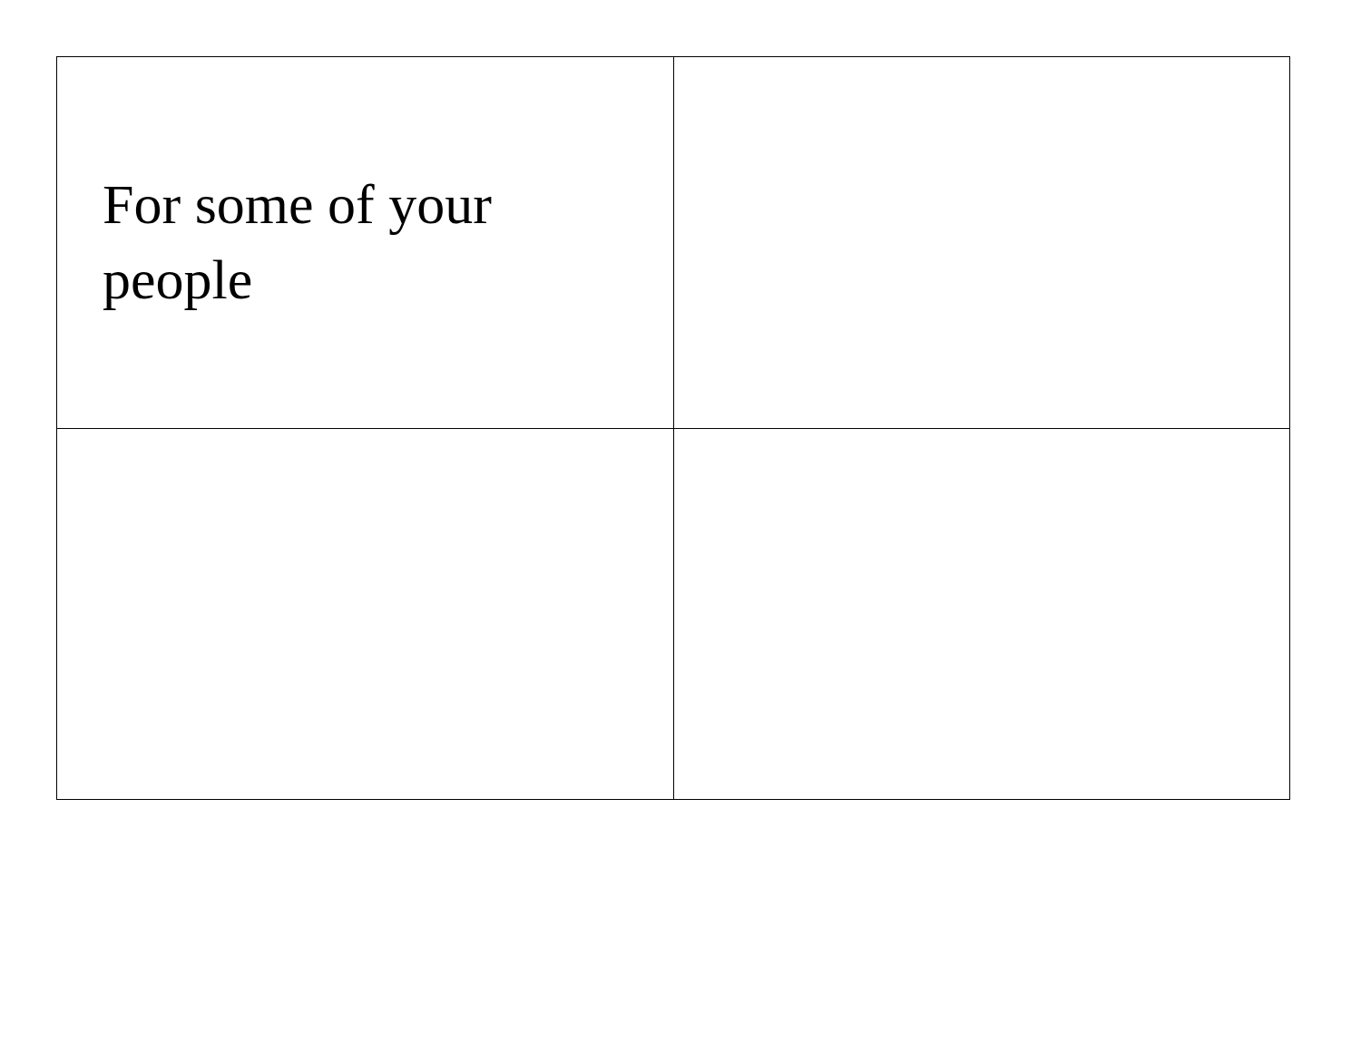| For some of your people | |